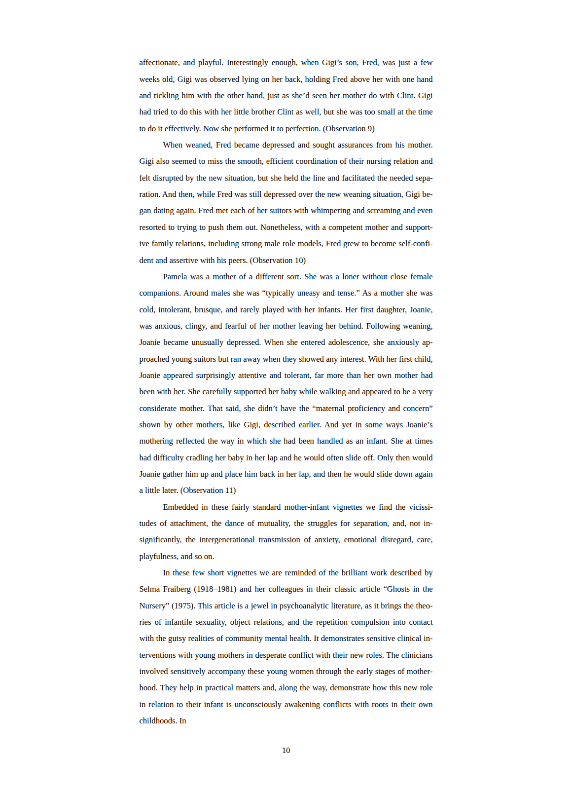affectionate, and playful. Interestingly enough, when Gigi’s son, Fred, was just a few weeks old, Gigi was observed lying on her back, holding Fred above her with one hand and tickling him with the other hand, just as she’d seen her mother do with Clint. Gigi had tried to do this with her little brother Clint as well, but she was too small at the time to do it effectively. Now she performed it to perfection. (Observation 9)
When weaned, Fred became depressed and sought assurances from his mother. Gigi also seemed to miss the smooth, efficient coordination of their nursing relation and felt disrupted by the new situation, but she held the line and facilitated the needed separation. And then, while Fred was still depressed over the new weaning situation, Gigi began dating again. Fred met each of her suitors with whimpering and screaming and even resorted to trying to push them out. Nonetheless, with a competent mother and supportive family relations, including strong male role models, Fred grew to become self-confident and assertive with his peers. (Observation 10)
Pamela was a mother of a different sort. She was a loner without close female companions. Around males she was “typically uneasy and tense.” As a mother she was cold, intolerant, brusque, and rarely played with her infants. Her first daughter, Joanie, was anxious, clingy, and fearful of her mother leaving her behind. Following weaning, Joanie became unusually depressed. When she entered adolescence, she anxiously approached young suitors but ran away when they showed any interest. With her first child, Joanie appeared surprisingly attentive and tolerant, far more than her own mother had been with her. She carefully supported her baby while walking and appeared to be a very considerate mother. That said, she didn’t have the “maternal proficiency and concern” shown by other mothers, like Gigi, described earlier. And yet in some ways Joanie’s mothering reflected the way in which she had been handled as an infant. She at times had difficulty cradling her baby in her lap and he would often slide off. Only then would Joanie gather him up and place him back in her lap, and then he would slide down again a little later. (Observation 11)
Embedded in these fairly standard mother-infant vignettes we find the vicissitudes of attachment, the dance of mutuality, the struggles for separation, and, not insignificantly, the intergenerational transmission of anxiety, emotional disregard, care, playfulness, and so on.
In these few short vignettes we are reminded of the brilliant work described by Selma Fraiberg (1918–1981) and her colleagues in their classic article “Ghosts in the Nursery” (1975). This article is a jewel in psychoanalytic literature, as it brings the theories of infantile sexuality, object relations, and the repetition compulsion into contact with the gutsy realities of community mental health. It demonstrates sensitive clinical interventions with young mothers in desperate conflict with their new roles. The clinicians involved sensitively accompany these young women through the early stages of motherhood. They help in practical matters and, along the way, demonstrate how this new role in relation to their infant is unconsciously awakening conflicts with roots in their own childhoods. In
10